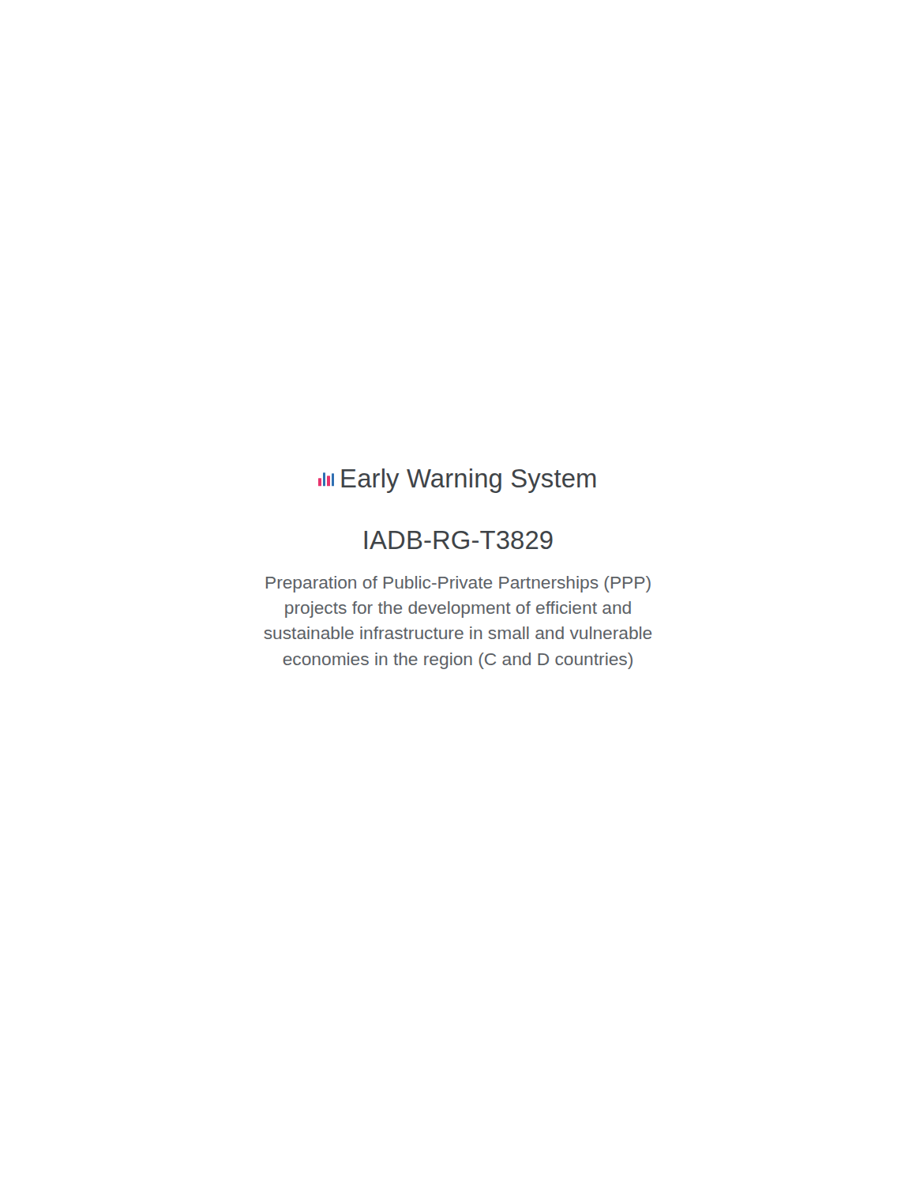Early Warning System
IADB-RG-T3829
Preparation of Public-Private Partnerships (PPP) projects for the development of efficient and sustainable infrastructure in small and vulnerable economies in the region (C and D countries)